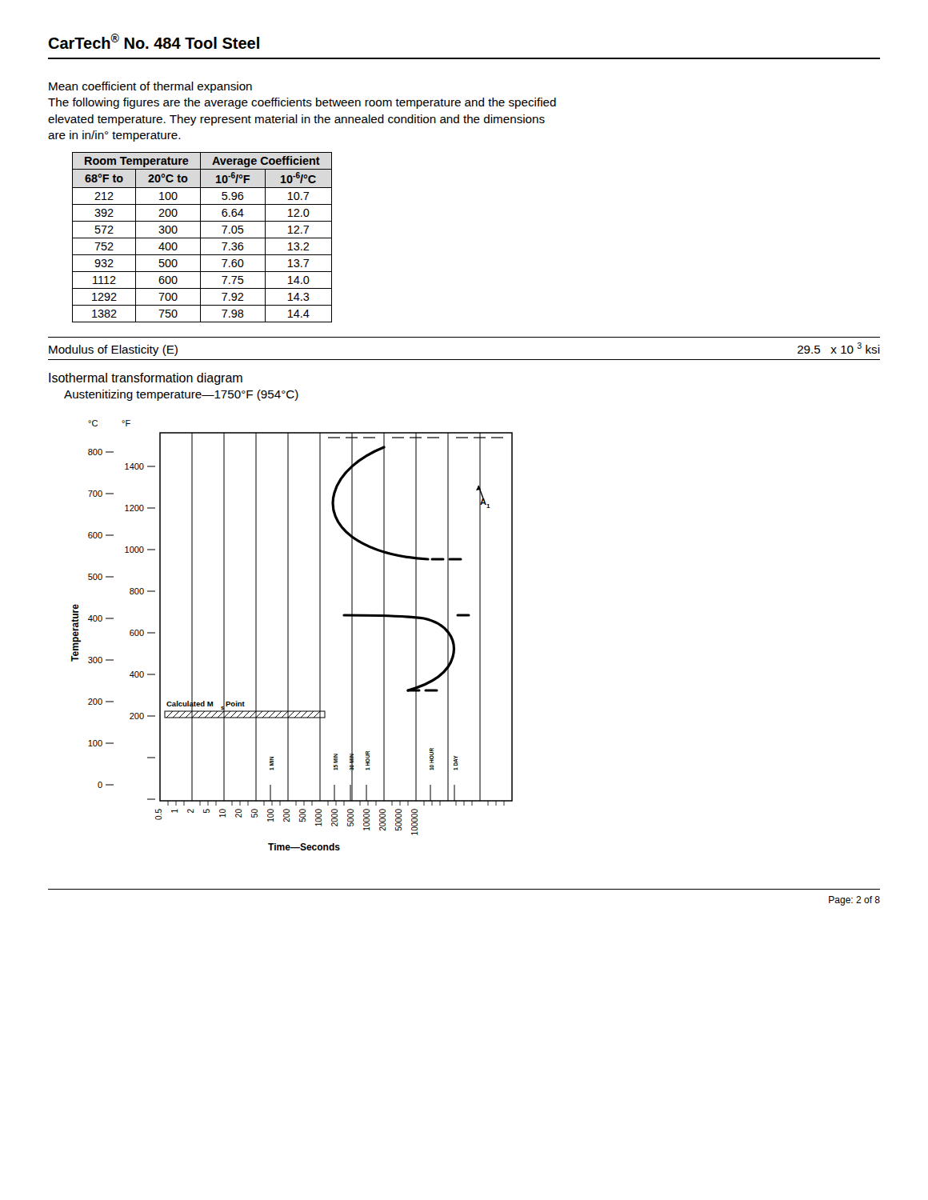CarTech® No. 484 Tool Steel
Mean coefficient of thermal expansion
The following figures are the average coefficients between room temperature and the specified elevated temperature. They represent material in the annealed condition and the dimensions are in in/in° temperature.
| Room Temperature | Average Coefficient |
| --- | --- |
| 68°F to | 20°C to | 10 -6 /°F | 10 -6 /°C |
| 212 | 100 | 5.96 | 10.7 |
| 392 | 200 | 6.64 | 12.0 |
| 572 | 300 | 7.05 | 12.7 |
| 752 | 400 | 7.36 | 13.2 |
| 932 | 500 | 7.60 | 13.7 |
| 1112 | 600 | 7.75 | 14.0 |
| 1292 | 700 | 7.92 | 14.3 |
| 1382 | 750 | 7.98 | 14.4 |
Modulus of Elasticity (E) 29.5 x 10 3 ksi
Isothermal transformation diagram
Austenitizing temperature—1750°F (954°C)
°C °F 800 700 600 500 400 300 200 100 0 1400 1200 1000 800 600 400 200 Temperature A 1 Calculated M s Point 1 MIN 15 MIN 30 MIN 1 HOUR 10 HOUR 1 DAY 0.5 1 2 5 10 20 50 100 200 500 1000 2000 5000 10000 20000 50000 100000 Time—Seconds
Page: 2 of 8